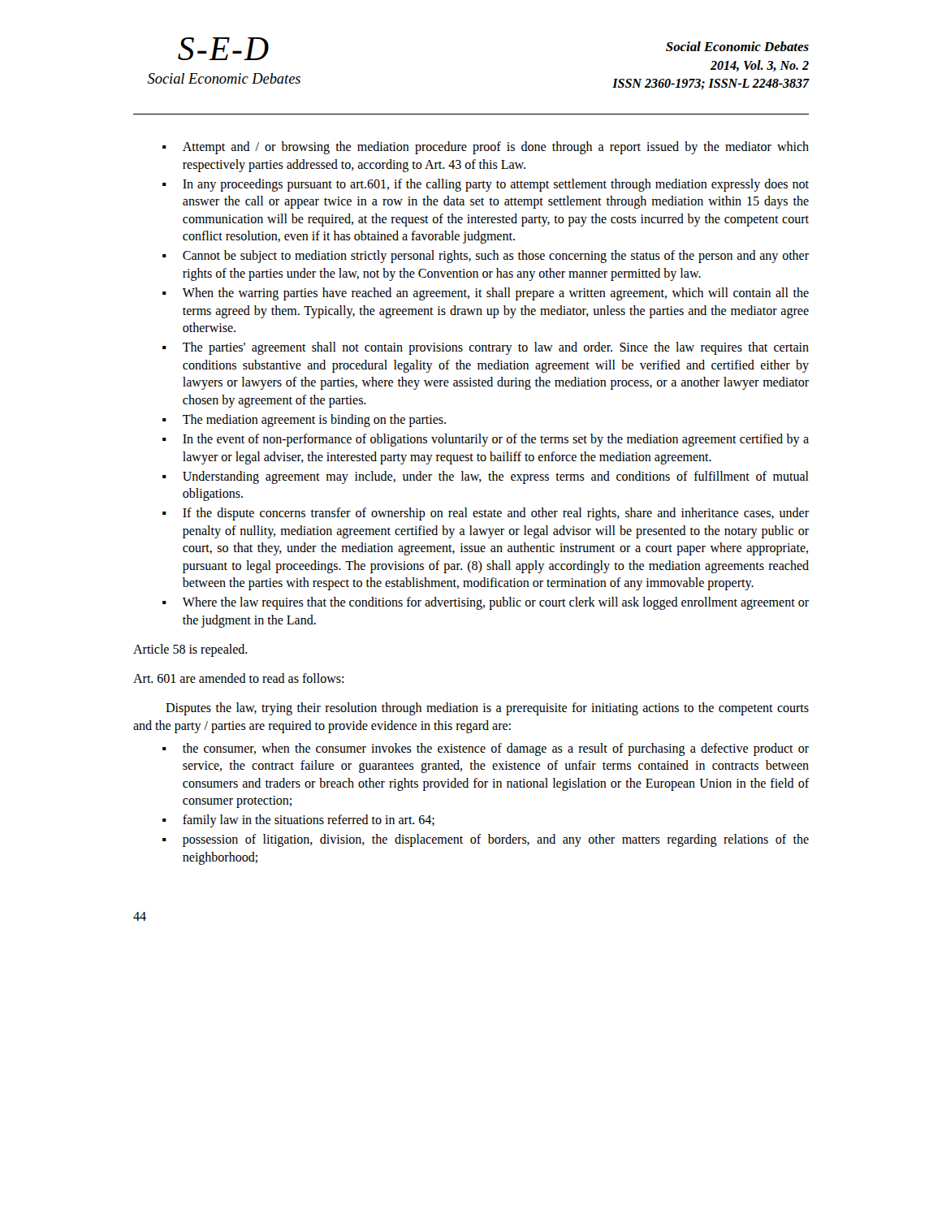S-E-D
Social Economic Debates
Social Economic Debates
2014, Vol. 3, No. 2
ISSN 2360-1973; ISSN-L 2248-3837
Attempt and / or browsing the mediation procedure proof is done through a report issued by the mediator which respectively parties addressed to, according to Art. 43 of this Law.
In any proceedings pursuant to art.601, if the calling party to attempt settlement through mediation expressly does not answer the call or appear twice in a row in the data set to attempt settlement through mediation within 15 days the communication will be required, at the request of the interested party, to pay the costs incurred by the competent court conflict resolution, even if it has obtained a favorable judgment.
Cannot be subject to mediation strictly personal rights, such as those concerning the status of the person and any other rights of the parties under the law, not by the Convention or has any other manner permitted by law.
When the warring parties have reached an agreement, it shall prepare a written agreement, which will contain all the terms agreed by them. Typically, the agreement is drawn up by the mediator, unless the parties and the mediator agree otherwise.
The parties' agreement shall not contain provisions contrary to law and order. Since the law requires that certain conditions substantive and procedural legality of the mediation agreement will be verified and certified either by lawyers or lawyers of the parties, where they were assisted during the mediation process, or a another lawyer mediator chosen by agreement of the parties.
The mediation agreement is binding on the parties.
In the event of non-performance of obligations voluntarily or of the terms set by the mediation agreement certified by a lawyer or legal adviser, the interested party may request to bailiff to enforce the mediation agreement.
Understanding agreement may include, under the law, the express terms and conditions of fulfillment of mutual obligations.
If the dispute concerns transfer of ownership on real estate and other real rights, share and inheritance cases, under penalty of nullity, mediation agreement certified by a lawyer or legal advisor will be presented to the notary public or court, so that they, under the mediation agreement, issue an authentic instrument or a court paper where appropriate, pursuant to legal proceedings. The provisions of par. (8) shall apply accordingly to the mediation agreements reached between the parties with respect to the establishment, modification or termination of any immovable property.
Where the law requires that the conditions for advertising, public or court clerk will ask logged enrollment agreement or the judgment in the Land.
Article 58 is repealed.
Art. 601 are amended to read as follows:
Disputes the law, trying their resolution through mediation is a prerequisite for initiating actions to the competent courts and the party / parties are required to provide evidence in this regard are:
the consumer, when the consumer invokes the existence of damage as a result of purchasing a defective product or service, the contract failure or guarantees granted, the existence of unfair terms contained in contracts between consumers and traders or breach other rights provided for in national legislation or the European Union in the field of consumer protection;
family law in the situations referred to in art. 64;
possession of litigation, division, the displacement of borders, and any other matters regarding relations of the neighborhood;
44